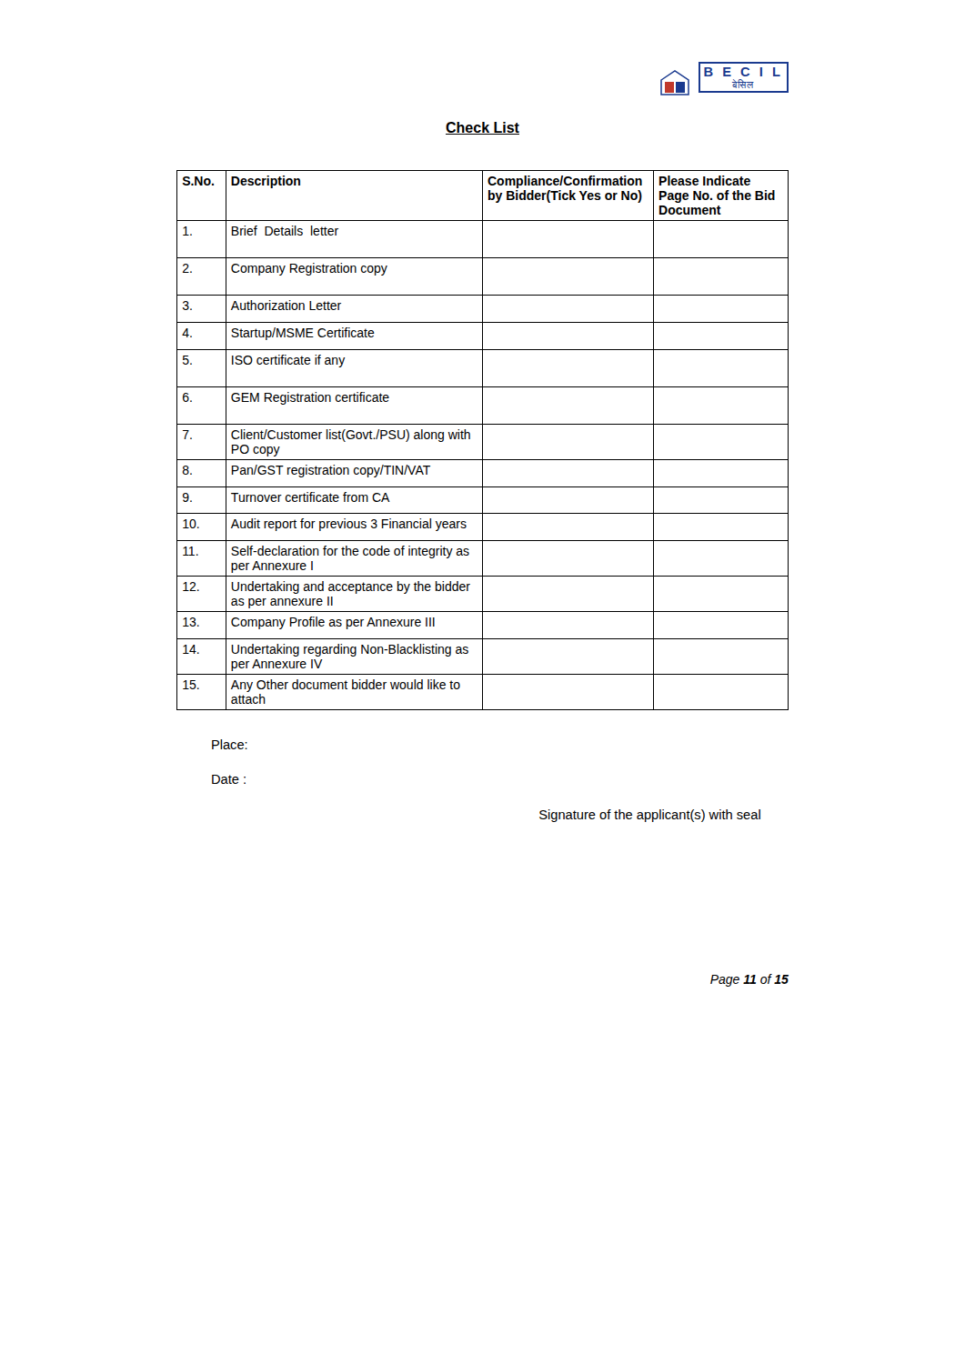B E C I L
बेसिल
Check List
| S.No. | Description | Compliance/Confirmation by Bidder(Tick Yes or No) | Please Indicate Page No. of the Bid Document |
| --- | --- | --- | --- |
| 1. | Brief Details letter | | |
| 2. | Company Registration copy | | |
| 3. | Authorization Letter | | |
| 4. | Startup/MSME Certificate | | |
| 5. | ISO certificate if any | | |
| 6. | GEM Registration certificate | | |
| 7. | Client/Customer list(Govt./PSU) along with PO copy | | |
| 8. | Pan/GST registration copy/TIN/VAT | | |
| 9. | Turnover certificate from CA | | |
| 10. | Audit report for previous 3 Financial years | | |
| 11. | Self-declaration for the code of integrity as per Annexure I | | |
| 12. | Undertaking and acceptance by the bidder as per annexure II | | |
| 13. | Company Profile as per Annexure III | | |
| 14. | Undertaking regarding Non-Blacklisting as per Annexure IV | | |
| 15. | Any Other document bidder would like to attach | | |
Place:
Date :
Signature of the applicant(s) with seal
Page 11 of 15